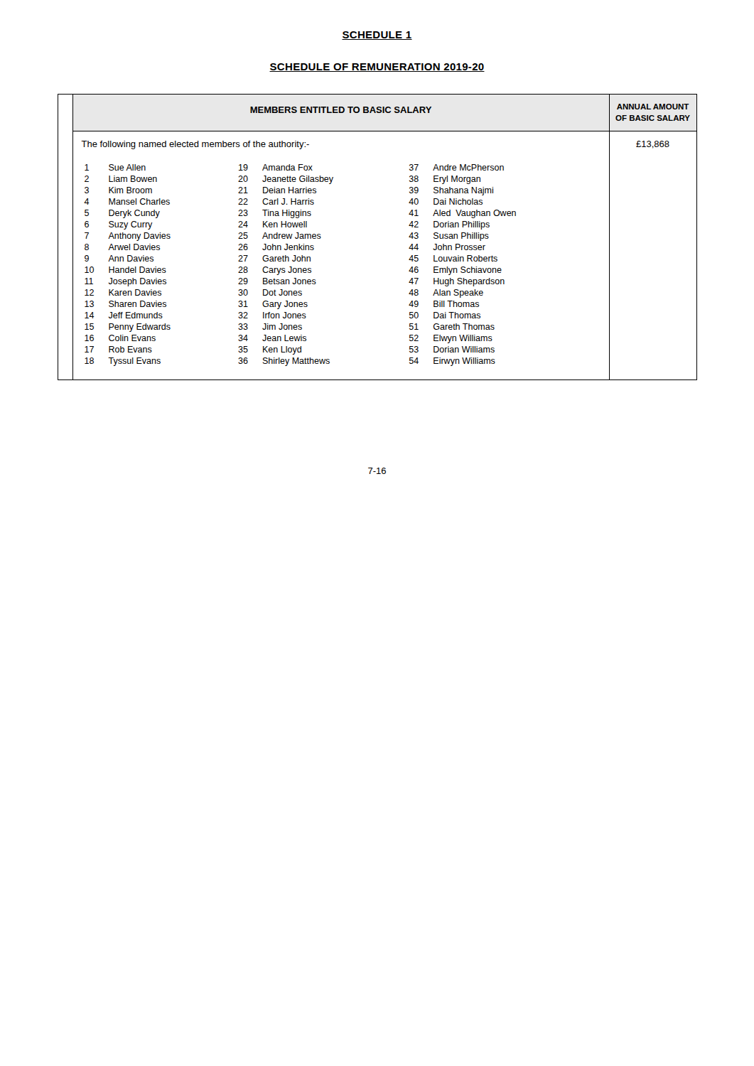SCHEDULE 1
SCHEDULE OF REMUNERATION 2019-20
| | MEMBERS ENTITLED TO BASIC SALARY | ANNUAL AMOUNT OF BASIC SALARY |
| The following named elected members of the authority:- / 1 / Sue Allen / 19 / Amanda Fox / 37 / Andre McPherson / / 2 / Liam Bowen / 20 / Jeanette Gilasbey / 38 / Eryl Morgan / / 3 / Kim Broom / 21 / Deian Harries / 39 / Shahana Najmi / / 4 / Mansel Charles / 22 / Carl J. Harris / 40 / Dai Nicholas / / 5 / Deryk Cundy / 23 / Tina Higgins / 41 / Aled Vaughan Owen / / 6 / Suzy Curry / 24 / Ken Howell / 42 / Dorian Phillips / / 7 / Anthony Davies / 25 / Andrew James / 43 / Susan Phillips / / 8 / Arwel Davies / 26 / John Jenkins / 44 / John Prosser / / 9 / Ann Davies / 27 / Gareth John / 45 / Louvain Roberts / / 10 / Handel Davies / 28 / Carys Jones / 46 / Emlyn Schiavone / / 11 / Joseph Davies / 29 / Betsan Jones / 47 / Hugh Shepardson / / 12 / Karen Davies / 30 / Dot Jones / 48 / Alan Speake / / 13 / Sharen Davies / 31 / Gary Jones / 49 / Bill Thomas / / 14 / Jeff Edmunds / 32 / Irfon Jones / 50 / Dai Thomas / / 15 / Penny Edwards / 33 / Jim Jones / 51 / Gareth Thomas / / 16 / Colin Evans / 34 / Jean Lewis / 52 / Elwyn Williams / / 17 / Rob Evans / 35 / Ken Lloyd / 53 / Dorian Williams / / 18 / Tyssul Evans / 36 / Shirley Matthews / 54 / Eirwyn Williams / | £13,868 |
7-16